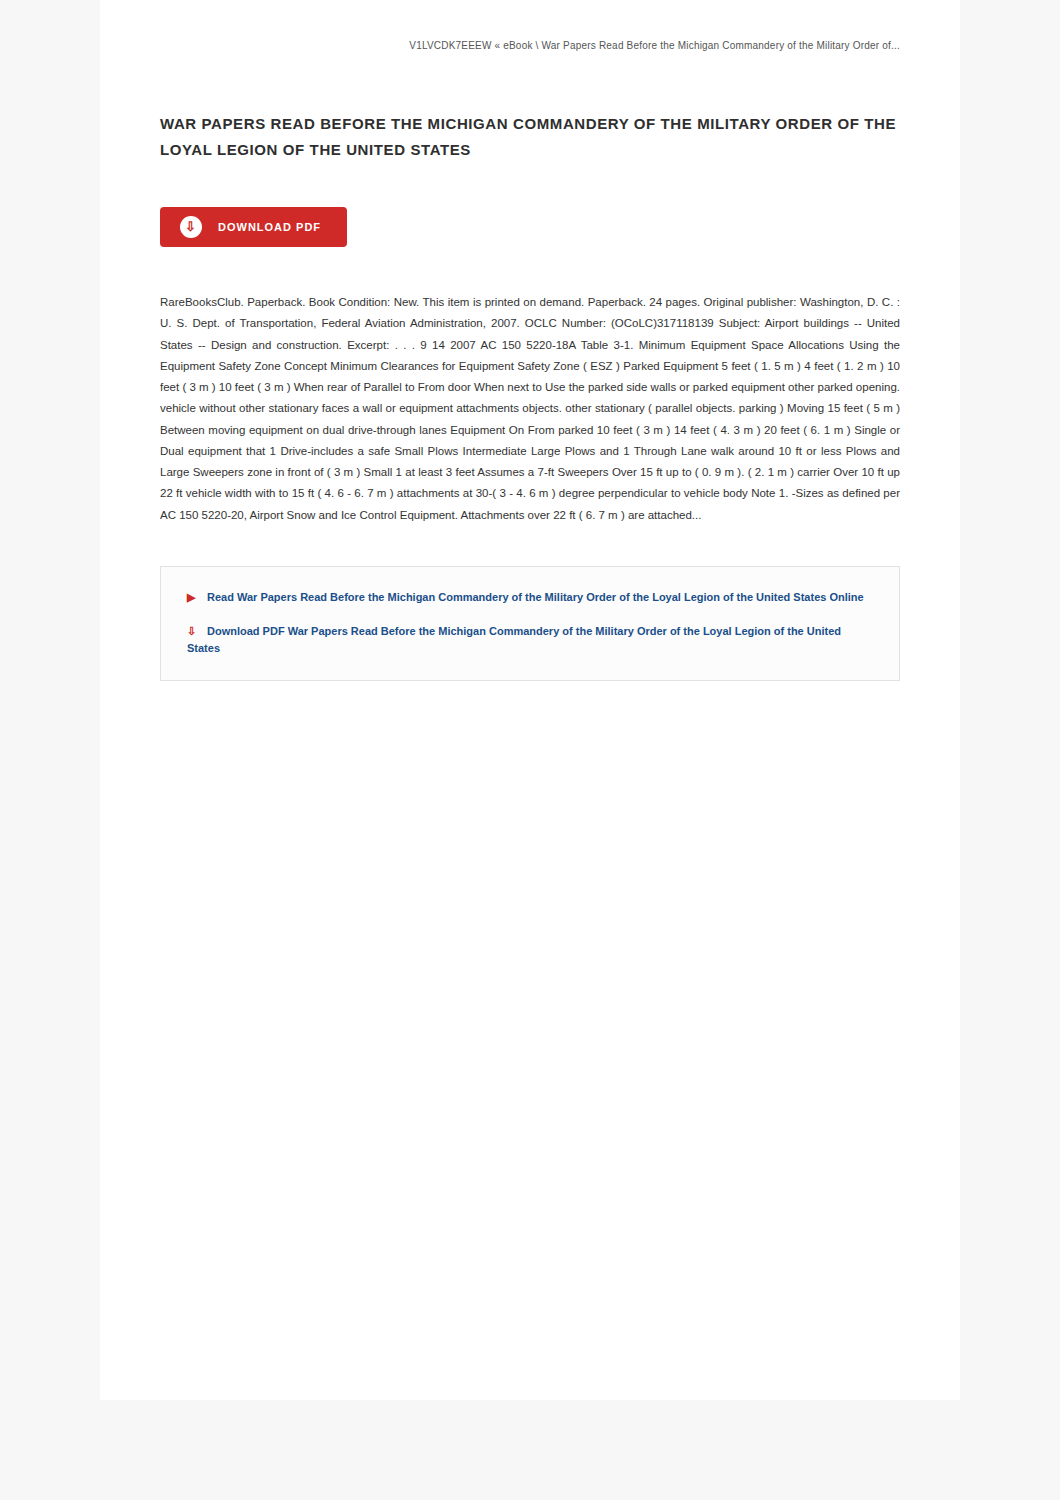V1LVCDK7EEEW « eBook \ War Papers Read Before the Michigan Commandery of the Military Order of...
War Papers Read Before the Michigan Commandery of the Military Order of the Loyal Legion of the United States
⇩DOWNLOAD PDF
RareBooksClub. Paperback. Book Condition: New. This item is printed on demand. Paperback. 24 pages. Original publisher: Washington, D. C. : U. S. Dept. of Transportation, Federal Aviation Administration, 2007. OCLC Number: (OCoLC)317118139 Subject: Airport buildings -- United States -- Design and construction. Excerpt: . . . 9 14 2007 AC 150 5220-18A Table 3-1. Minimum Equipment Space Allocations Using the Equipment Safety Zone Concept Minimum Clearances for Equipment Safety Zone ( ESZ ) Parked Equipment 5 feet ( 1. 5 m ) 4 feet ( 1. 2 m ) 10 feet ( 3 m ) 10 feet ( 3 m ) When rear of Parallel to From door When next to Use the parked side walls or parked equipment other parked opening. vehicle without other stationary faces a wall or equipment attachments objects. other stationary ( parallel objects. parking ) Moving 15 feet ( 5 m ) Between moving equipment on dual drive-through lanes Equipment On From parked 10 feet ( 3 m ) 14 feet ( 4. 3 m ) 20 feet ( 6. 1 m ) Single or Dual equipment that 1 Drive-includes a safe Small Plows Intermediate Large Plows and 1 Through Lane walk around 10 ft or less Plows and Large Sweepers zone in front of ( 3 m ) Small 1 at least 3 feet Assumes a 7-ft Sweepers Over 15 ft up to ( 0. 9 m ). ( 2. 1 m ) carrier Over 10 ft up 22 ft vehicle width with to 15 ft ( 4. 6 - 6. 7 m ) attachments at 30-( 3 - 4. 6 m ) degree perpendicular to vehicle body Note 1. -Sizes as defined per AC 150 5220-20, Airport Snow and Ice Control Equipment. Attachments over 22 ft ( 6. 7 m ) are attached...
▶Read War Papers Read Before the Michigan Commandery of the Military Order of the Loyal Legion of the United States Online
⇩Download PDF War Papers Read Before the Michigan Commandery of the Military Order of the Loyal Legion of the United States